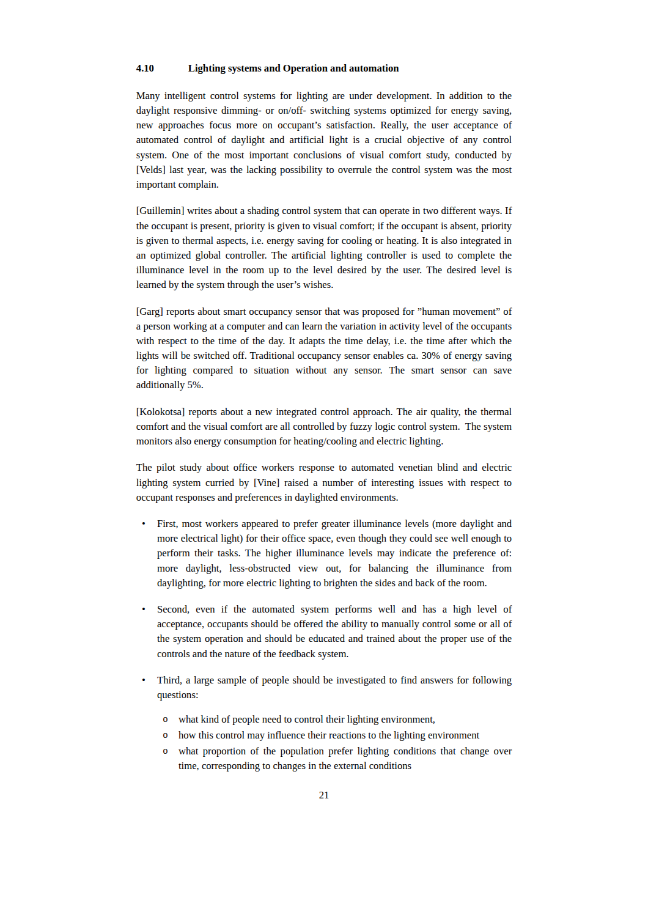4.10 Lighting systems and Operation and automation
Many intelligent control systems for lighting are under development. In addition to the daylight responsive dimming- or on/off- switching systems optimized for energy saving, new approaches focus more on occupant’s satisfaction. Really, the user acceptance of automated control of daylight and artificial light is a crucial objective of any control system. One of the most important conclusions of visual comfort study, conducted by [Velds] last year, was the lacking possibility to overrule the control system was the most important complain.
[Guillemin] writes about a shading control system that can operate in two different ways. If the occupant is present, priority is given to visual comfort; if the occupant is absent, priority is given to thermal aspects, i.e. energy saving for cooling or heating. It is also integrated in an optimized global controller. The artificial lighting controller is used to complete the illuminance level in the room up to the level desired by the user. The desired level is learned by the system through the user’s wishes.
[Garg] reports about smart occupancy sensor that was proposed for ”human movement” of a person working at a computer and can learn the variation in activity level of the occupants with respect to the time of the day. It adapts the time delay, i.e. the time after which the lights will be switched off. Traditional occupancy sensor enables ca. 30% of energy saving for lighting compared to situation without any sensor. The smart sensor can save additionally 5%.
[Kolokotsa] reports about a new integrated control approach. The air quality, the thermal comfort and the visual comfort are all controlled by fuzzy logic control system. The system monitors also energy consumption for heating/cooling and electric lighting.
The pilot study about office workers response to automated venetian blind and electric lighting system curried by [Vine] raised a number of interesting issues with respect to occupant responses and preferences in daylighted environments.
First, most workers appeared to prefer greater illuminance levels (more daylight and more electrical light) for their office space, even though they could see well enough to perform their tasks. The higher illuminance levels may indicate the preference of: more daylight, less-obstructed view out, for balancing the illuminance from daylighting, for more electric lighting to brighten the sides and back of the room.
Second, even if the automated system performs well and has a high level of acceptance, occupants should be offered the ability to manually control some or all of the system operation and should be educated and trained about the proper use of the controls and the nature of the feedback system.
Third, a large sample of people should be investigated to find answers for following questions:
what kind of people need to control their lighting environment,
how this control may influence their reactions to the lighting environment
what proportion of the population prefer lighting conditions that change over time, corresponding to changes in the external conditions
21